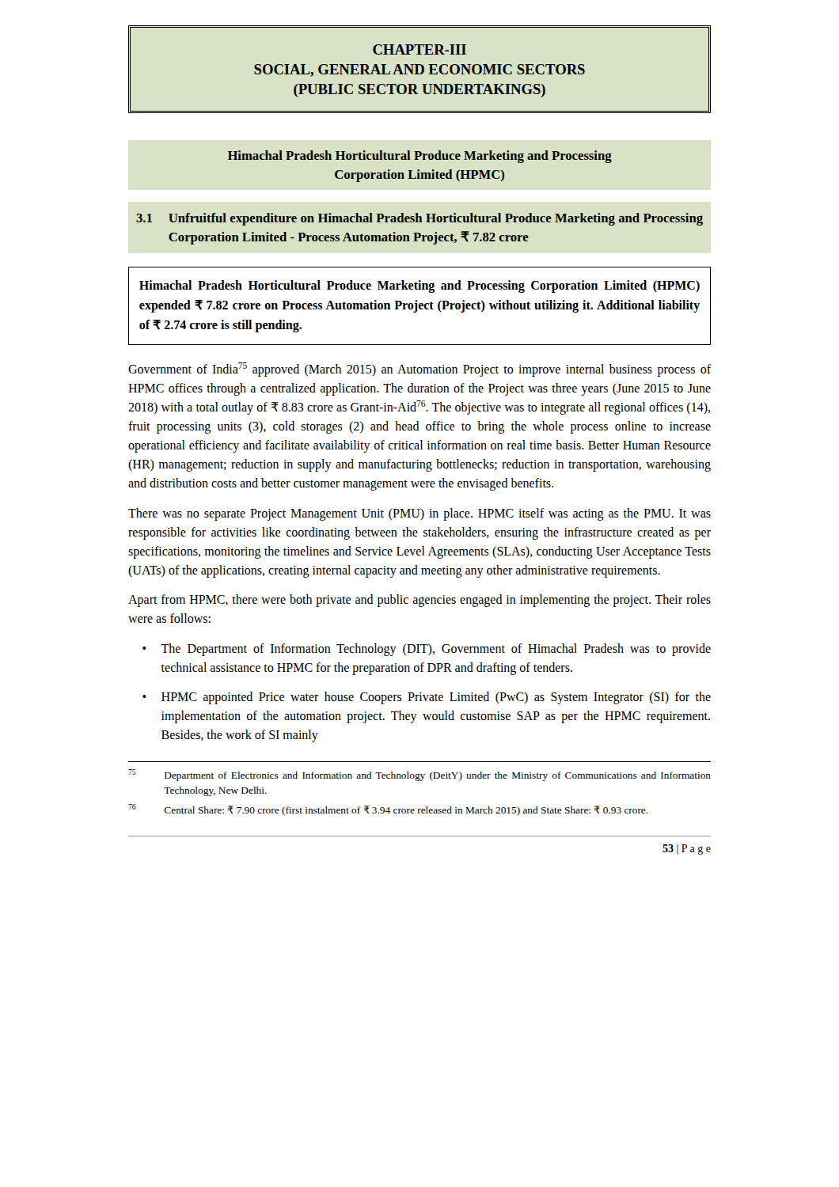CHAPTER-III SOCIAL, GENERAL AND ECONOMIC SECTORS (PUBLIC SECTOR UNDERTAKINGS)
Himachal Pradesh Horticultural Produce Marketing and Processing
Corporation Limited (HPMC)
3.1 Unfruitful expenditure on Himachal Pradesh Horticultural Produce Marketing and Processing Corporation Limited - Process Automation Project, ₹ 7.82 crore
Himachal Pradesh Horticultural Produce Marketing and Processing Corporation Limited (HPMC) expended ₹ 7.82 crore on Process Automation Project (Project) without utilizing it. Additional liability of ₹ 2.74 crore is still pending.
Government of India75 approved (March 2015) an Automation Project to improve internal business process of HPMC offices through a centralized application. The duration of the Project was three years (June 2015 to June 2018) with a total outlay of ₹ 8.83 crore as Grant-in-Aid76. The objective was to integrate all regional offices (14), fruit processing units (3), cold storages (2) and head office to bring the whole process online to increase operational efficiency and facilitate availability of critical information on real time basis. Better Human Resource (HR) management; reduction in supply and manufacturing bottlenecks; reduction in transportation, warehousing and distribution costs and better customer management were the envisaged benefits.
There was no separate Project Management Unit (PMU) in place. HPMC itself was acting as the PMU. It was responsible for activities like coordinating between the stakeholders, ensuring the infrastructure created as per specifications, monitoring the timelines and Service Level Agreements (SLAs), conducting User Acceptance Tests (UATs) of the applications, creating internal capacity and meeting any other administrative requirements.
Apart from HPMC, there were both private and public agencies engaged in implementing the project. Their roles were as follows:
The Department of Information Technology (DIT), Government of Himachal Pradesh was to provide technical assistance to HPMC for the preparation of DPR and drafting of tenders.
HPMC appointed Price water house Coopers Private Limited (PwC) as System Integrator (SI) for the implementation of the automation project. They would customise SAP as per the HPMC requirement. Besides, the work of SI mainly
75 Department of Electronics and Information and Technology (DeitY) under the Ministry of Communications and Information Technology, New Delhi.
76 Central Share: ₹ 7.90 crore (first instalment of ₹ 3.94 crore released in March 2015) and State Share: ₹ 0.93 crore.
53 | P a g e